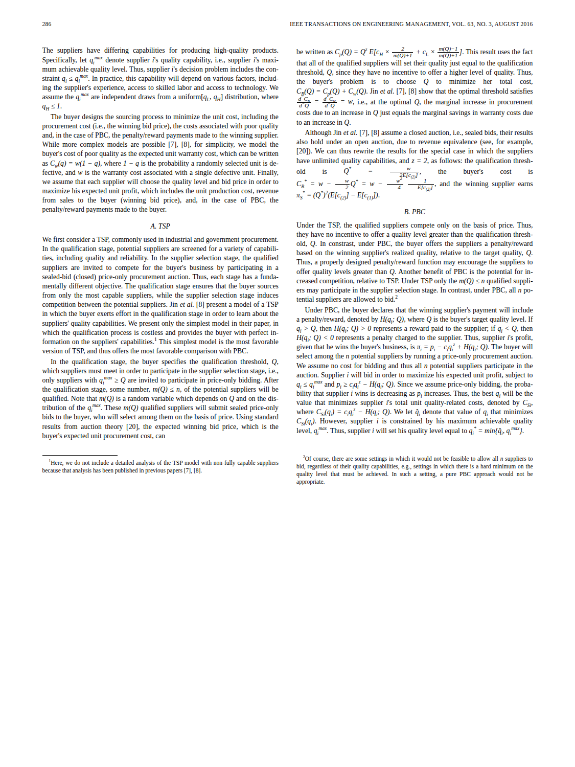286 IEEE Transactions on Engineering Management, Vol. 63, No. 3, August 2016
The suppliers have differing capabilities for producing high-quality products. Specifically, let qimax denote supplier i's quality capability, i.e., supplier i's maximum achievable quality level. Thus, supplier i's decision problem includes the constraint qi ≤ qimax. In practice, this capability will depend on various factors, including the supplier's experience, access to skilled labor and access to technology. We assume the qimax are independent draws from a uniform[qL, qH] distribution, where qH ≤ 1.
The buyer designs the sourcing process to minimize the unit cost, including the procurement cost (i.e., the winning bid price), the costs associated with poor quality and, in the case of PBC, the penalty/reward payments made to the winning supplier. While more complex models are possible [7], [8], for simplicity, we model the buyer's cost of poor quality as the expected unit warranty cost, which can be written as Cw(q) = w(1 − q), where 1 − q is the probability a randomly selected unit is defective, and w is the warranty cost associated with a single defective unit. Finally, we assume that each supplier will choose the quality level and bid price in order to maximize his expected unit profit, which includes the unit production cost, revenue from sales to the buyer (winning bid price), and, in the case of PBC, the penalty/reward payments made to the buyer.
A. TSP
We first consider a TSP, commonly used in industrial and government procurement. In the qualification stage, potential suppliers are screened for a variety of capabilities, including quality and reliability. In the supplier selection stage, the qualified suppliers are invited to compete for the buyer's business by participating in a sealed-bid (closed) price-only procurement auction. Thus, each stage has a fundamentally different objective. The qualification stage ensures that the buyer sources from only the most capable suppliers, while the supplier selection stage induces competition between the potential suppliers. Jin et al. [8] present a model of a TSP in which the buyer exerts effort in the qualification stage in order to learn about the suppliers' quality capabilities. We present only the simplest model in their paper, in which the qualification process is costless and provides the buyer with perfect information on the suppliers' capabilities.1 This simplest model is the most favorable version of TSP, and thus offers the most favorable comparison with PBC.
In the qualification stage, the buyer specifies the qualification threshold, Q, which suppliers must meet in order to participate in the supplier selection stage, i.e., only suppliers with qimax ≥ Q are invited to participate in price-only bidding. After the qualification stage, some number, m(Q) ≤ n, of the potential suppliers will be qualified. Note that m(Q) is a random variable which depends on Q and on the distribution of the qimax. These m(Q) qualified suppliers will submit sealed price-only bids to the buyer, who will select among them on the basis of price. Using standard results from auction theory [20], the expected winning bid price, which is the buyer's expected unit procurement cost, can
be written as Cp(Q) = Qz E[cH × 2 m(Q)+1 + cL × m(Q)−1 m(Q)+1]. This result uses the fact that all of the qualified suppliers will set their quality just equal to the qualification threshold, Q, since they have no incentive to offer a higher level of quality. Thus, the buyer's problem is to choose Q to minimize her total cost, CB(Q) = Cp(Q) + Cw(Q). Jin et al. [7], [8] show that the optimal threshold satisfies d−Cp d−Q = d−Cw d−Q = w, i.e., at the optimal Q, the marginal increase in procurement costs due to an increase in Q just equals the marginal savings in warranty costs due to an increase in Q.
Although Jin et al. [7], [8] assume a closed auction, i.e., sealed bids, their results also hold under an open auction, due to revenue equivalence (see, for example, [20]). We can thus rewrite the results for the special case in which the suppliers have unlimited quality capabilities, and z = 2, as follows: the qualification threshold is Q* = w 2E[c(2)], the buyer's cost is CB* = w − w 2 Q* = w − w24 1 E[c(2)], and the winning supplier earns πS* = (Q*)2(E[c(2)] − E[c(1)]).
B. PBC
Under the TSP, the qualified suppliers compete only on the basis of price. Thus, they have no incentive to offer a quality level greater than the qualification threshold, Q. In constrast, under PBC, the buyer offers the suppliers a penalty/reward based on the winning supplier's realized quality, relative to the target quality, Q. Thus, a properly designed penalty/reward function may encourage the suppliers to offer quality levels greater than Q. Another benefit of PBC is the potential for increased competition, relative to TSP. Under TSP only the m(Q) ≤ n qualified suppliers may participate in the supplier selection stage. In contrast, under PBC, all n potential suppliers are allowed to bid.2
Under PBC, the buyer declares that the winning supplier's payment will include a penalty/reward, denoted by H(qi; Q), where Q is the buyer's target quality level. If qi > Q, then H(qi; Q) > 0 represents a reward paid to the supplier; if qi < Q, then H(qi; Q) < 0 represents a penalty charged to the supplier. Thus, supplier i's profit, given that he wins the buyer's business, is πi = pi − ciqiz + H(qi; Q). The buyer will select among the n potential suppliers by running a price-only procurement auction. We assume no cost for bidding and thus all n potential suppliers participate in the auction. Supplier i will bid in order to maximize his expected unit profit, subject to qi ≤ qimax and pi ≥ ciqiz − H(qi; Q). Since we assume price-only bidding, the probability that supplier i wins is decreasing as pi increases. Thus, the best qi will be the value that minimizes supplier i's total unit quality-related costs, denoted by CSi, where CSi(qi) = ciqiz − H(qi; Q). We let q̂i denote that value of qi that minimizes CSi(qi). However, supplier i is constrained by his maximum achievable quality level, qimax. Thus, supplier i will set his quality level equal to qi* = min{q̂i, qimax}.
1Here, we do not include a detailed analysis of the TSP model with non-fully capable suppliers because that analysis has been published in previous papers [7], [8].
2Of course, there are some settings in which it would not be feasible to allow all n suppliers to bid, regardless of their quality capabilities, e.g., settings in which there is a hard minimum on the quality level that must be achieved. In such a setting, a pure PBC approach would not be appropriate.